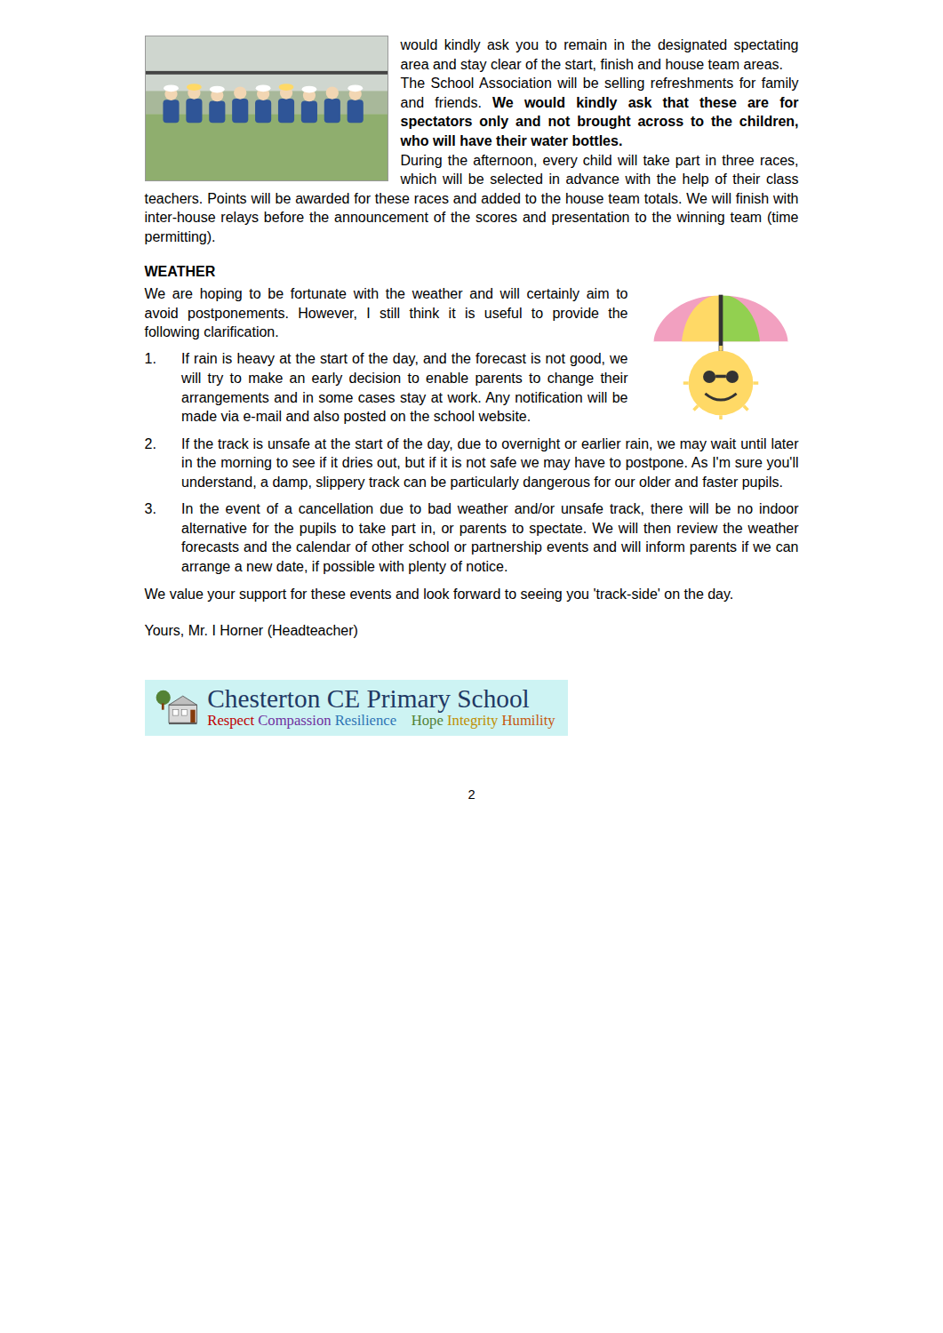would kindly ask you to remain in the designated spectating area and stay clear of the start, finish and house team areas.
The School Association will be selling refreshments for family and friends. We would kindly ask that these are for spectators only and not brought across to the children, who will have their water bottles.
During the afternoon, every child will take part in three races, which will be selected in advance with the help of their class teachers. Points will be awarded for these races and added to the house team totals. We will finish with inter-house relays before the announcement of the scores and presentation to the winning team (time permitting).
Weather
We are hoping to be fortunate with the weather and will certainly aim to avoid postponements. However, I still think it is useful to provide the following clarification.
1. If rain is heavy at the start of the day, and the forecast is not good, we will try to make an early decision to enable parents to change their arrangements and in some cases stay at work. Any notification will be made via e-mail and also posted on the school website.
2. If the track is unsafe at the start of the day, due to overnight or earlier rain, we may wait until later in the morning to see if it dries out, but if it is not safe we may have to postpone. As I'm sure you'll understand, a damp, slippery track can be particularly dangerous for our older and faster pupils.
3. In the event of a cancellation due to bad weather and/or unsafe track, there will be no indoor alternative for the pupils to take part in, or parents to spectate. We will then review the weather forecasts and the calendar of other school or partnership events and will inform parents if we can arrange a new date, if possible with plenty of notice.
We value your support for these events and look forward to seeing you 'track-side' on the day.
Yours, Mr. I Horner (Headteacher)
| | Chesterton CE Primary School Respect Compassion Resilience Hope Integrity Humility |
2